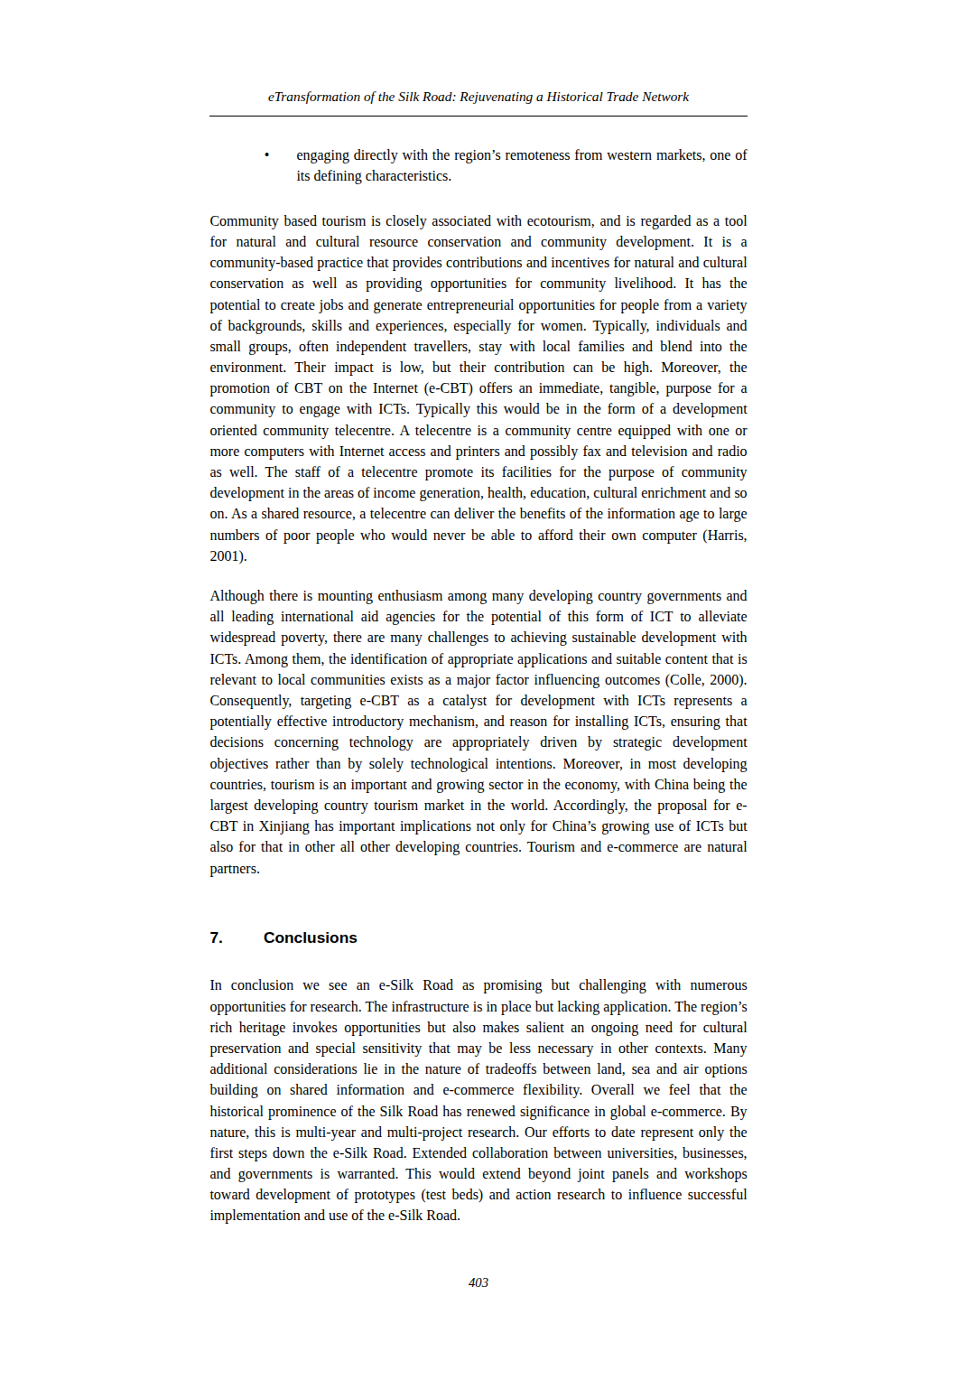eTransformation of the Silk Road: Rejuvenating a Historical Trade Network
engaging directly with the region’s remoteness from western markets, one of its defining characteristics.
Community based tourism is closely associated with ecotourism, and is regarded as a tool for natural and cultural resource conservation and community development. It is a community-based practice that provides contributions and incentives for natural and cultural conservation as well as providing opportunities for community livelihood. It has the potential to create jobs and generate entrepreneurial opportunities for people from a variety of backgrounds, skills and experiences, especially for women. Typically, individuals and small groups, often independent travellers, stay with local families and blend into the environment. Their impact is low, but their contribution can be high. Moreover, the promotion of CBT on the Internet (e-CBT) offers an immediate, tangible, purpose for a community to engage with ICTs. Typically this would be in the form of a development oriented community telecentre. A telecentre is a community centre equipped with one or more computers with Internet access and printers and possibly fax and television and radio as well. The staff of a telecentre promote its facilities for the purpose of community development in the areas of income generation, health, education, cultural enrichment and so on. As a shared resource, a telecentre can deliver the benefits of the information age to large numbers of poor people who would never be able to afford their own computer (Harris, 2001).
Although there is mounting enthusiasm among many developing country governments and all leading international aid agencies for the potential of this form of ICT to alleviate widespread poverty, there are many challenges to achieving sustainable development with ICTs. Among them, the identification of appropriate applications and suitable content that is relevant to local communities exists as a major factor influencing outcomes (Colle, 2000). Consequently, targeting e-CBT as a catalyst for development with ICTs represents a potentially effective introductory mechanism, and reason for installing ICTs, ensuring that decisions concerning technology are appropriately driven by strategic development objectives rather than by solely technological intentions. Moreover, in most developing countries, tourism is an important and growing sector in the economy, with China being the largest developing country tourism market in the world. Accordingly, the proposal for e-CBT in Xinjiang has important implications not only for China’s growing use of ICTs but also for that in other all other developing countries. Tourism and e-commerce are natural partners.
7. Conclusions
In conclusion we see an e-Silk Road as promising but challenging with numerous opportunities for research. The infrastructure is in place but lacking application. The region’s rich heritage invokes opportunities but also makes salient an ongoing need for cultural preservation and special sensitivity that may be less necessary in other contexts. Many additional considerations lie in the nature of tradeoffs between land, sea and air options building on shared information and e-commerce flexibility. Overall we feel that the historical prominence of the Silk Road has renewed significance in global e-commerce. By nature, this is multi-year and multi-project research. Our efforts to date represent only the first steps down the e-Silk Road. Extended collaboration between universities, businesses, and governments is warranted. This would extend beyond joint panels and workshops toward development of prototypes (test beds) and action research to influence successful implementation and use of the e-Silk Road.
403